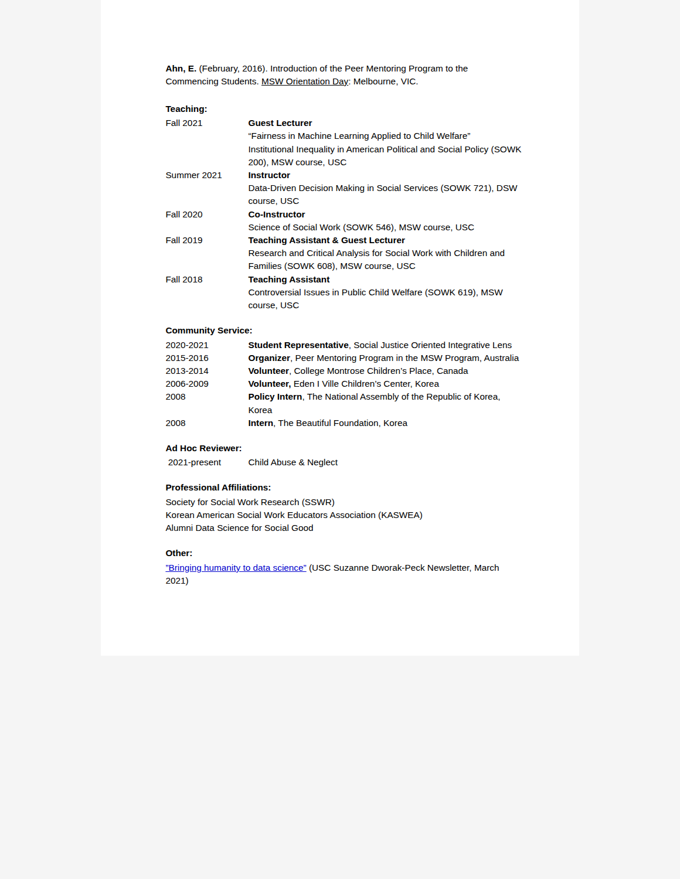Ahn, E. (February, 2016). Introduction of the Peer Mentoring Program to the Commencing Students. MSW Orientation Day: Melbourne, VIC.
Teaching:
Fall 2021
Guest Lecturer
“Fairness in Machine Learning Applied to Child Welfare”
Institutional Inequality in American Political and Social Policy (SOWK 200), MSW course, USC
Summer 2021
Instructor
Data-Driven Decision Making in Social Services (SOWK 721), DSW course, USC
Fall 2020
Co-Instructor
Science of Social Work (SOWK 546), MSW course, USC
Fall 2019
Teaching Assistant & Guest Lecturer
Research and Critical Analysis for Social Work with Children and Families (SOWK 608), MSW course, USC
Fall 2018
Teaching Assistant
Controversial Issues in Public Child Welfare (SOWK 619), MSW course, USC
Community Service:
2020-2021
Student Representative, Social Justice Oriented Integrative Lens
2015-2016
Organizer, Peer Mentoring Program in the MSW Program, Australia
2013-2014
Volunteer, College Montrose Children’s Place, Canada
2006-2009
Volunteer, Eden I Ville Children’s Center, Korea
2008
Policy Intern, The National Assembly of the Republic of Korea, Korea
2008
Intern, The Beautiful Foundation, Korea
Ad Hoc Reviewer:
2021-present
Child Abuse & Neglect
Professional Affiliations:
Society for Social Work Research (SSWR)
Korean American Social Work Educators Association (KASWEA)
Alumni Data Science for Social Good
Other:
”Bringing humanity to data science” (USC Suzanne Dworak-Peck Newsletter, March 2021)